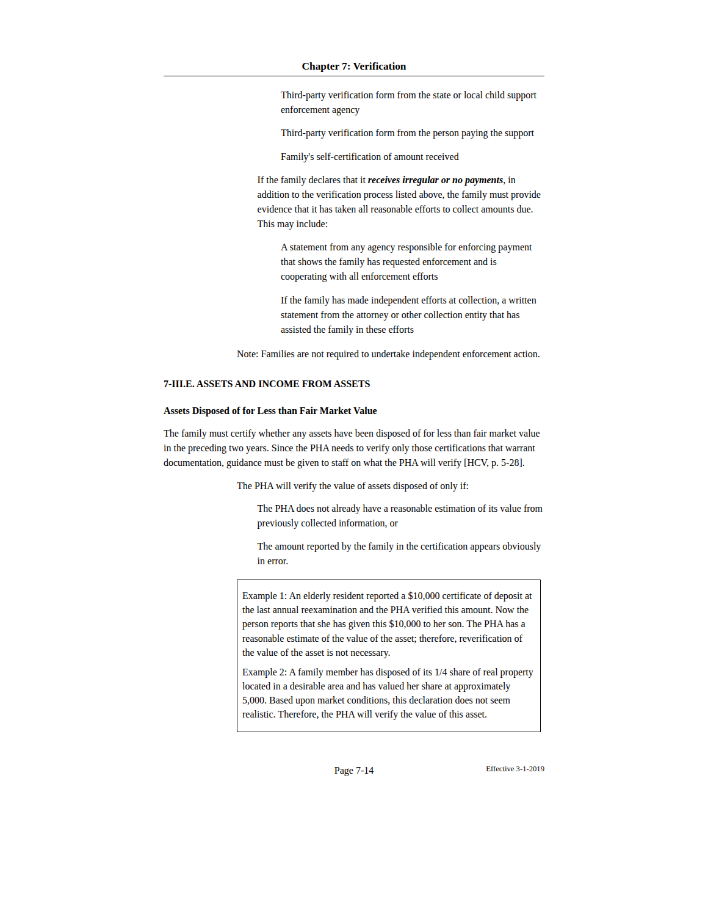Chapter 7: Verification
Third-party verification form from the state or local child support enforcement agency
Third-party verification form from the person paying the support
Family's self-certification of amount received
If the family declares that it receives irregular or no payments, in addition to the verification process listed above, the family must provide evidence that it has taken all reasonable efforts to collect amounts due. This may include:
A statement from any agency responsible for enforcing payment that shows the family has requested enforcement and is cooperating with all enforcement efforts
If the family has made independent efforts at collection, a written statement from the attorney or other collection entity that has assisted the family in these efforts
Note: Families are not required to undertake independent enforcement action.
7-III.E. Assets and Income from Assets
Assets Disposed of for Less than Fair Market Value
The family must certify whether any assets have been disposed of for less than fair market value in the preceding two years. Since the PHA needs to verify only those certifications that warrant documentation, guidance must be given to staff on what the PHA will verify [HCV, p. 5-28].
The PHA will verify the value of assets disposed of only if:
The PHA does not already have a reasonable estimation of its value from previously collected information, or
The amount reported by the family in the certification appears obviously in error.
Example 1: An elderly resident reported a $10,000 certificate of deposit at the last annual reexamination and the PHA verified this amount. Now the person reports that she has given this $10,000 to her son. The PHA has a reasonable estimate of the value of the asset; therefore, reverification of the value of the asset is not necessary.
Example 2: A family member has disposed of its 1/4 share of real property located in a desirable area and has valued her share at approximately 5,000. Based upon market conditions, this declaration does not seem realistic. Therefore, the PHA will verify the value of this asset.
Page 7-14
Effective 3-1-2019